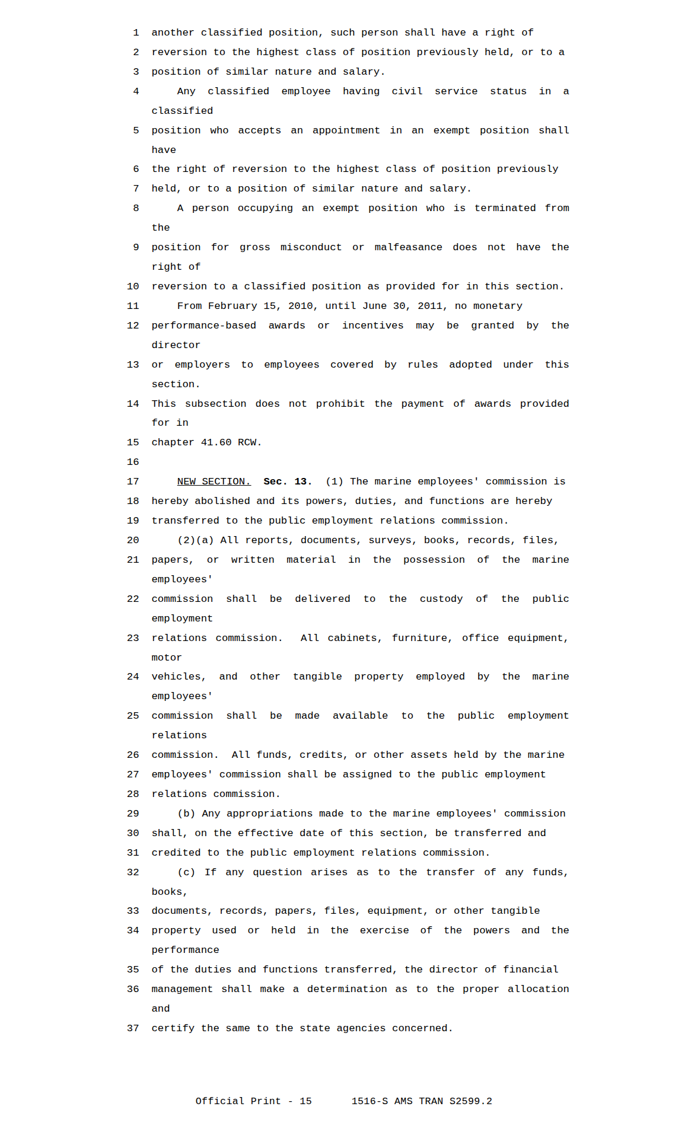another classified position, such person shall have a right of
reversion to the highest class of position previously held, or to a
position of similar nature and salary.
Any classified employee having civil service status in a classified
position who accepts an appointment in an exempt position shall have
the right of reversion to the highest class of position previously
held, or to a position of similar nature and salary.
A person occupying an exempt position who is terminated from the
position for gross misconduct or malfeasance does not have the right of
reversion to a classified position as provided for in this section.
From February 15, 2010, until June 30, 2011, no monetary
performance-based awards or incentives may be granted by the director
or employers to employees covered by rules adopted under this section.
This subsection does not prohibit the payment of awards provided for in
chapter 41.60 RCW.
NEW SECTION. Sec. 13. (1) The marine employees' commission is
hereby abolished and its powers, duties, and functions are hereby
transferred to the public employment relations commission.
(2)(a) All reports, documents, surveys, books, records, files,
papers, or written material in the possession of the marine employees'
commission shall be delivered to the custody of the public employment
relations commission. All cabinets, furniture, office equipment, motor
vehicles, and other tangible property employed by the marine employees'
commission shall be made available to the public employment relations
commission. All funds, credits, or other assets held by the marine
employees' commission shall be assigned to the public employment
relations commission.
(b) Any appropriations made to the marine employees' commission
shall, on the effective date of this section, be transferred and
credited to the public employment relations commission.
(c) If any question arises as to the transfer of any funds, books,
documents, records, papers, files, equipment, or other tangible
property used or held in the exercise of the powers and the performance
of the duties and functions transferred, the director of financial
management shall make a determination as to the proper allocation and
certify the same to the state agencies concerned.
Official Print - 151516-S AMS TRAN S2599.2